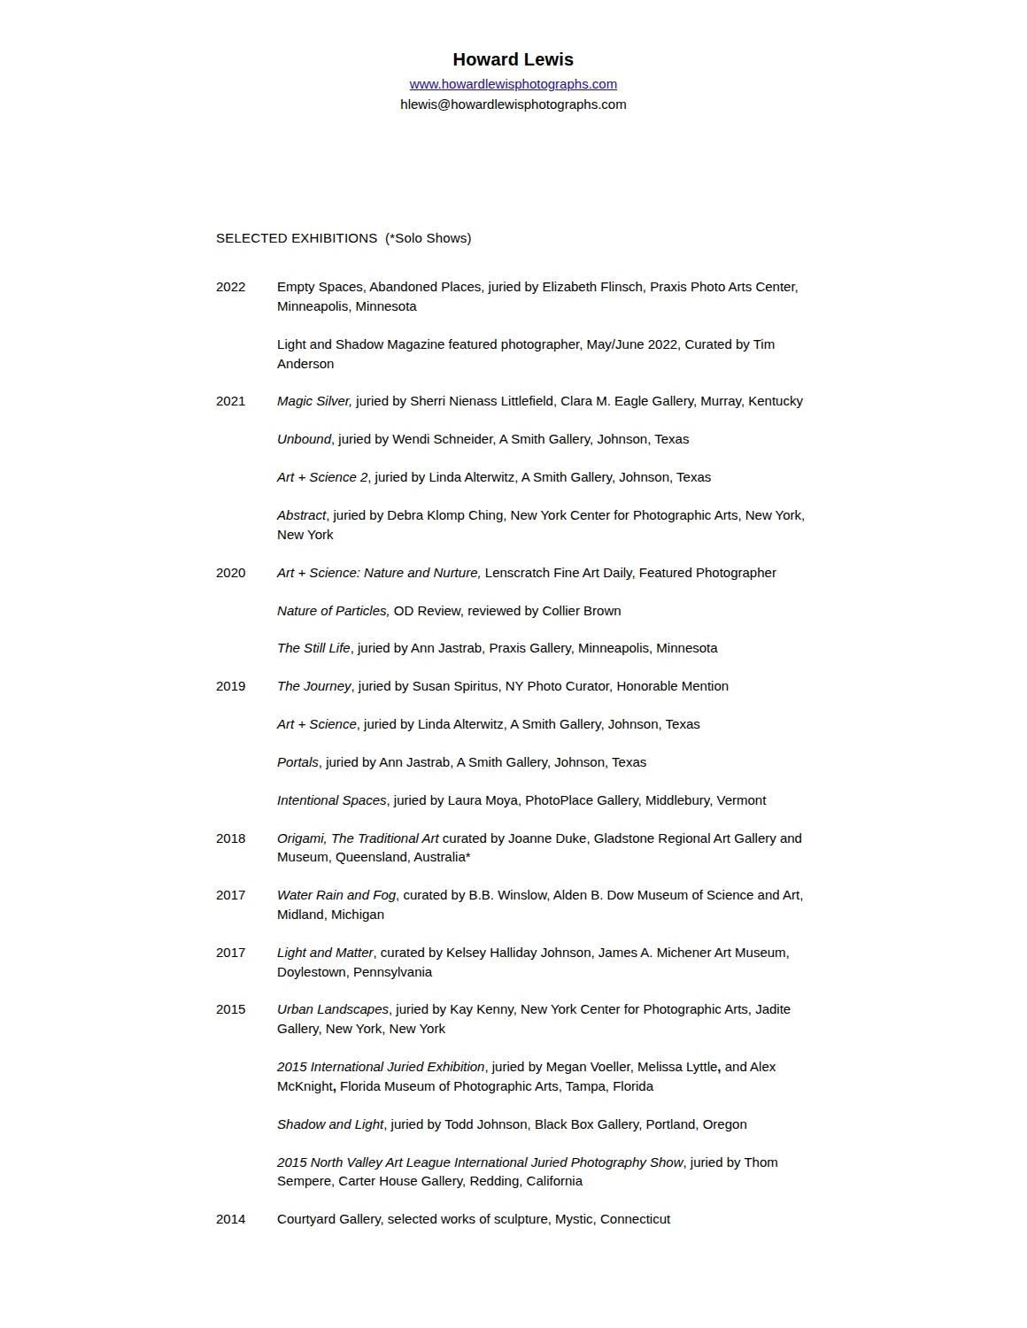Howard Lewis
www.howardlewisphotographs.com
hlewis@howardlewisphotographs.com
SELECTED EXHIBITIONS (*Solo Shows)
| 2022 | Empty Spaces, Abandoned Places, juried by Elizabeth Flinsch, Praxis Photo Arts Center, Minneapolis, Minnesota Light and Shadow Magazine featured photographer, May/June 2022, Curated by Tim Anderson |
| 2021 | Magic Silver, juried by Sherri Nienass Littlefield, Clara M. Eagle Gallery, Murray, Kentucky Unbound , juried by Wendi Schneider, A Smith Gallery, Johnson, Texas Art + Science 2 , juried by Linda Alterwitz, A Smith Gallery, Johnson, Texas Abstract , juried by Debra Klomp Ching, New York Center for Photographic Arts, New York, New York |
| 2020 | Art + Science: Nature and Nurture, Lenscratch Fine Art Daily, Featured Photographer Nature of Particles, OD Review, reviewed by Collier Brown The Still Life , juried by Ann Jastrab, Praxis Gallery, Minneapolis, Minnesota |
| 2019 | The Journey , juried by Susan Spiritus, NY Photo Curator, Honorable Mention Art + Science , juried by Linda Alterwitz, A Smith Gallery, Johnson, Texas Portals , juried by Ann Jastrab, A Smith Gallery, Johnson, Texas Intentional Spaces , juried by Laura Moya, PhotoPlace Gallery, Middlebury, Vermont |
| 2018 | Origami, The Traditional Art curated by Joanne Duke, Gladstone Regional Art Gallery and Museum, Queensland, Australia* |
| 2017 | Water Rain and Fog , curated by B.B. Winslow, Alden B. Dow Museum of Science and Art, Midland, Michigan |
| 2017 | Light and Matter , curated by Kelsey Halliday Johnson, James A. Michener Art Museum, Doylestown, Pennsylvania |
| 2015 | Urban Landscapes , juried by Kay Kenny, New York Center for Photographic Arts, Jadite Gallery, New York, New York 2015 International Juried Exhibition , juried by Megan Voeller, Melissa Lyttle , and Alex McKnight , Florida Museum of Photographic Arts, Tampa, Florida Shadow and Light , juried by Todd Johnson, Black Box Gallery, Portland, Oregon 2015 North Valley Art League International Juried Photography Show , juried by Thom Sempere, Carter House Gallery, Redding, California |
| 2014 | Courtyard Gallery, selected works of sculpture, Mystic, Connecticut |